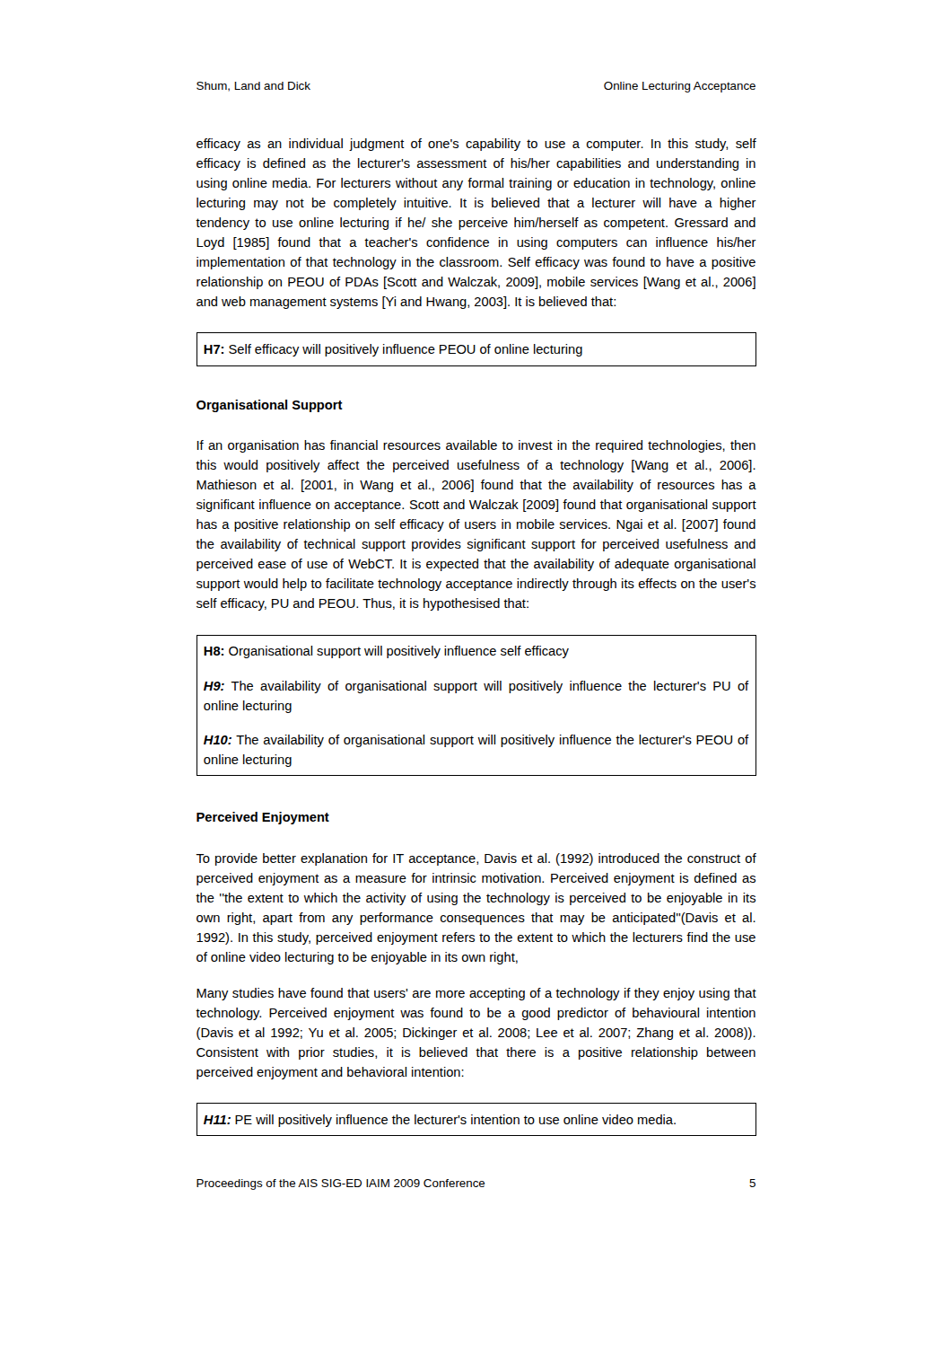Shum, Land and Dick Online Lecturing Acceptance
efficacy as an individual judgment of one's capability to use a computer. In this study, self efficacy is defined as the lecturer's assessment of his/her capabilities and understanding in using online media. For lecturers without any formal training or education in technology, online lecturing may not be completely intuitive. It is believed that a lecturer will have a higher tendency to use online lecturing if he/ she perceive him/herself as competent. Gressard and Loyd [1985] found that a teacher's confidence in using computers can influence his/her implementation of that technology in the classroom. Self efficacy was found to have a positive relationship on PEOU of PDAs [Scott and Walczak, 2009], mobile services [Wang et al., 2006] and web management systems [Yi and Hwang, 2003]. It is believed that:
H7: Self efficacy will positively influence PEOU of online lecturing
Organisational Support
If an organisation has financial resources available to invest in the required technologies, then this would positively affect the perceived usefulness of a technology [Wang et al., 2006]. Mathieson et al. [2001, in Wang et al., 2006] found that the availability of resources has a significant influence on acceptance. Scott and Walczak [2009] found that organisational support has a positive relationship on self efficacy of users in mobile services. Ngai et al. [2007] found the availability of technical support provides significant support for perceived usefulness and perceived ease of use of WebCT. It is expected that the availability of adequate organisational support would help to facilitate technology acceptance indirectly through its effects on the user's self efficacy, PU and PEOU. Thus, it is hypothesised that:
H8: Organisational support will positively influence self efficacy
H9: The availability of organisational support will positively influence the lecturer's PU of online lecturing
H10: The availability of organisational support will positively influence the lecturer's PEOU of online lecturing
Perceived Enjoyment
To provide better explanation for IT acceptance, Davis et al. (1992) introduced the construct of perceived enjoyment as a measure for intrinsic motivation. Perceived enjoyment is defined as the ''the extent to which the activity of using the technology is perceived to be enjoyable in its own right, apart from any performance consequences that may be anticipated''(Davis et al. 1992). In this study, perceived enjoyment refers to the extent to which the lecturers find the use of online video lecturing to be enjoyable in its own right,
Many studies have found that users' are more accepting of a technology if they enjoy using that technology. Perceived enjoyment was found to be a good predictor of behavioural intention (Davis et al 1992; Yu et al. 2005; Dickinger et al. 2008; Lee et al. 2007; Zhang et al. 2008)). Consistent with prior studies, it is believed that there is a positive relationship between perceived enjoyment and behavioral intention:
H11: PE will positively influence the lecturer's intention to use online video media.
Proceedings of the AIS SIG-ED IAIM 2009 Conference 5